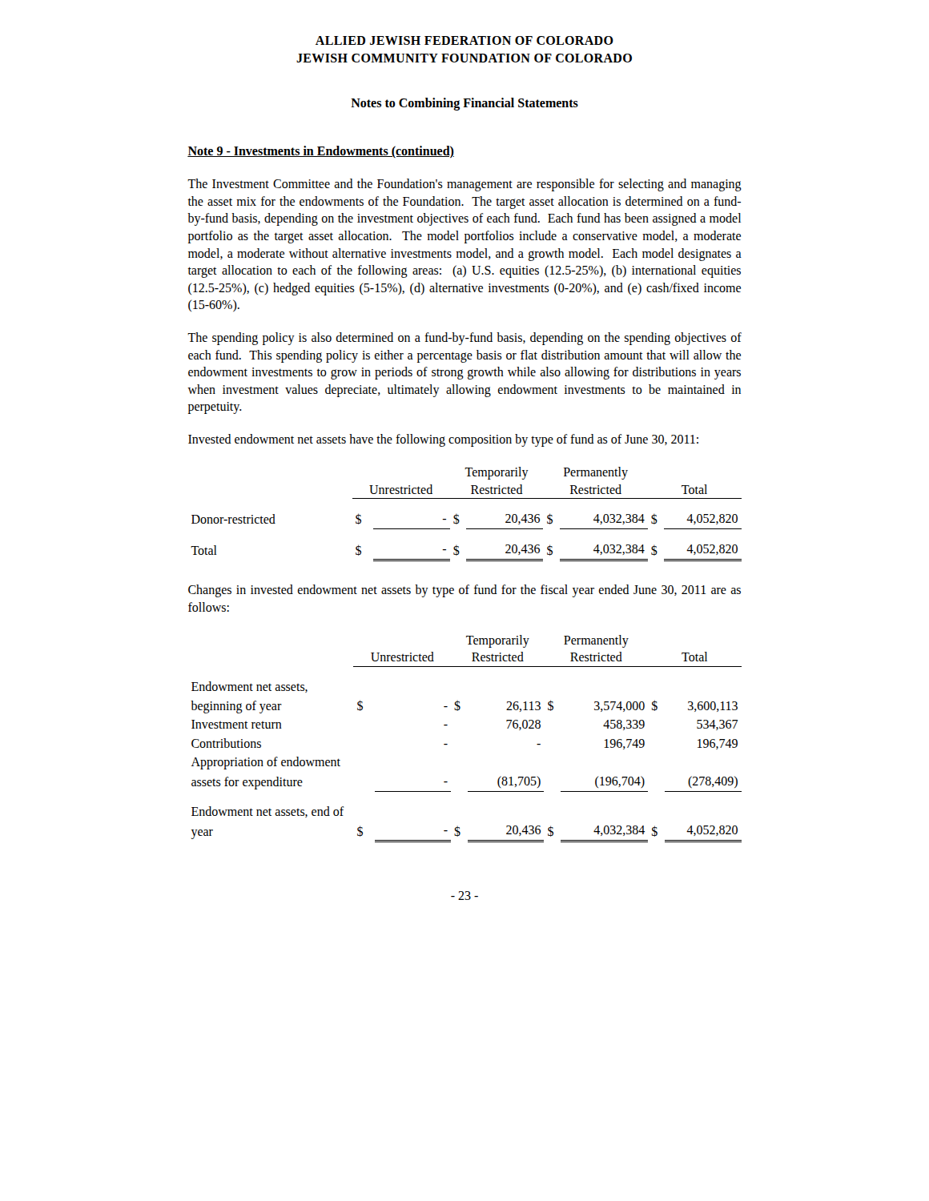ALLIED JEWISH FEDERATION OF COLORADO
JEWISH COMMUNITY FOUNDATION OF COLORADO
Notes to Combining Financial Statements
Note 9 - Investments in Endowments (continued)
The Investment Committee and the Foundation's management are responsible for selecting and managing the asset mix for the endowments of the Foundation. The target asset allocation is determined on a fund-by-fund basis, depending on the investment objectives of each fund. Each fund has been assigned a model portfolio as the target asset allocation. The model portfolios include a conservative model, a moderate model, a moderate without alternative investments model, and a growth model. Each model designates a target allocation to each of the following areas: (a) U.S. equities (12.5-25%), (b) international equities (12.5-25%), (c) hedged equities (5-15%), (d) alternative investments (0-20%), and (e) cash/fixed income (15-60%).
The spending policy is also determined on a fund-by-fund basis, depending on the spending objectives of each fund. This spending policy is either a percentage basis or flat distribution amount that will allow the endowment investments to grow in periods of strong growth while also allowing for distributions in years when investment values depreciate, ultimately allowing endowment investments to be maintained in perpetuity.
Invested endowment net assets have the following composition by type of fund as of June 30, 2011:
| | Unrestricted | Temporarily Restricted | Permanently Restricted | Total |
| --- | --- | --- | --- | --- |
| Donor-restricted | $ | - | $ | 20,436 | $ | 4,032,384 | $ | 4,052,820 |
| Total | $ | - | $ | 20,436 | $ | 4,032,384 | $ | 4,052,820 |
Changes in invested endowment net assets by type of fund for the fiscal year ended June 30, 2011 are as follows:
| | Unrestricted | Temporarily Restricted | Permanently Restricted | Total |
| --- | --- | --- | --- | --- |
| Endowment net assets, | |
| beginning of year | $ | - | $ | 26,113 | $ | 3,574,000 | $ | 3,600,113 |
| Investment return | | - | | 76,028 | | 458,339 | | 534,367 |
| Contributions | | - | | - | | 196,749 | | 196,749 |
| Appropriation of endowment | |
| assets for expenditure | | - | | (81,705) | | (196,704) | | (278,409) |
| Endowment net assets, end of | |
| year | $ | - | $ | 20,436 | $ | 4,032,384 | $ | 4,052,820 |
- 23 -